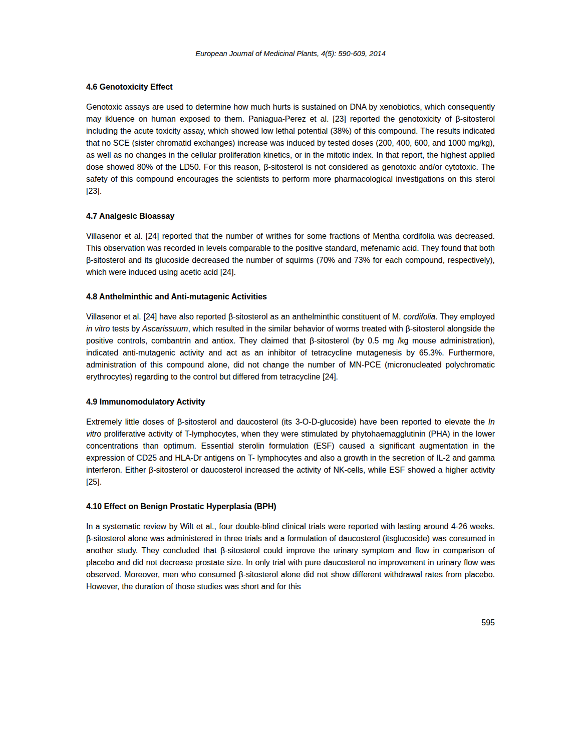European Journal of Medicinal Plants, 4(5): 590-609, 2014
4.6 Genotoxicity Effect
Genotoxic assays are used to determine how much hurts is sustained on DNA by xenobiotics, which consequently may ikluence on human exposed to them. Paniagua-Perez et al. [23] reported the genotoxicity of β-sitosterol including the acute toxicity assay, which showed low lethal potential (38%) of this compound. The results indicated that no SCE (sister chromatid exchanges) increase was induced by tested doses (200, 400, 600, and 1000 mg/kg), as well as no changes in the cellular proliferation kinetics, or in the mitotic index. In that report, the highest applied dose showed 80% of the LD50. For this reason, β-sitosterol is not considered as genotoxic and/or cytotoxic. The safety of this compound encourages the scientists to perform more pharmacological investigations on this sterol [23].
4.7 Analgesic Bioassay
Villasenor et al. [24] reported that the number of writhes for some fractions of Mentha cordifolia was decreased. This observation was recorded in levels comparable to the positive standard, mefenamic acid. They found that both β-sitosterol and its glucoside decreased the number of squirms (70% and 73% for each compound, respectively), which were induced using acetic acid [24].
4.8 Anthelminthic and Anti-mutagenic Activities
Villasenor et al. [24] have also reported β-sitosterol as an anthelminthic constituent of M. cordifolia. They employed in vitro tests by Ascarissuum, which resulted in the similar behavior of worms treated with β-sitosterol alongside the positive controls, combantrin and antiox. They claimed that β-sitosterol (by 0.5 mg /kg mouse administration), indicated anti-mutagenic activity and act as an inhibitor of tetracycline mutagenesis by 65.3%. Furthermore, administration of this compound alone, did not change the number of MN-PCE (micronucleated polychromatic erythrocytes) regarding to the control but differed from tetracycline [24].
4.9 Immunomodulatory Activity
Extremely little doses of β-sitosterol and daucosterol (its 3-O-D-glucoside) have been reported to elevate the In vitro proliferative activity of T-lymphocytes, when they were stimulated by phytohaemagglutinin (PHA) in the lower concentrations than optimum. Essential sterolin formulation (ESF) caused a significant augmentation in the expression of CD25 and HLA-Dr antigens on T- lymphocytes and also a growth in the secretion of IL-2 and gamma interferon. Either β-sitosterol or daucosterol increased the activity of NK-cells, while ESF showed a higher activity [25].
4.10 Effect on Benign Prostatic Hyperplasia (BPH)
In a systematic review by Wilt et al., four double-blind clinical trials were reported with lasting around 4-26 weeks. β-sitosterol alone was administered in three trials and a formulation of daucosterol (itsglucoside) was consumed in another study. They concluded that β-sitosterol could improve the urinary symptom and flow in comparison of placebo and did not decrease prostate size. In only trial with pure daucosterol no improvement in urinary flow was observed. Moreover, men who consumed β-sitosterol alone did not show different withdrawal rates from placebo. However, the duration of those studies was short and for this
595